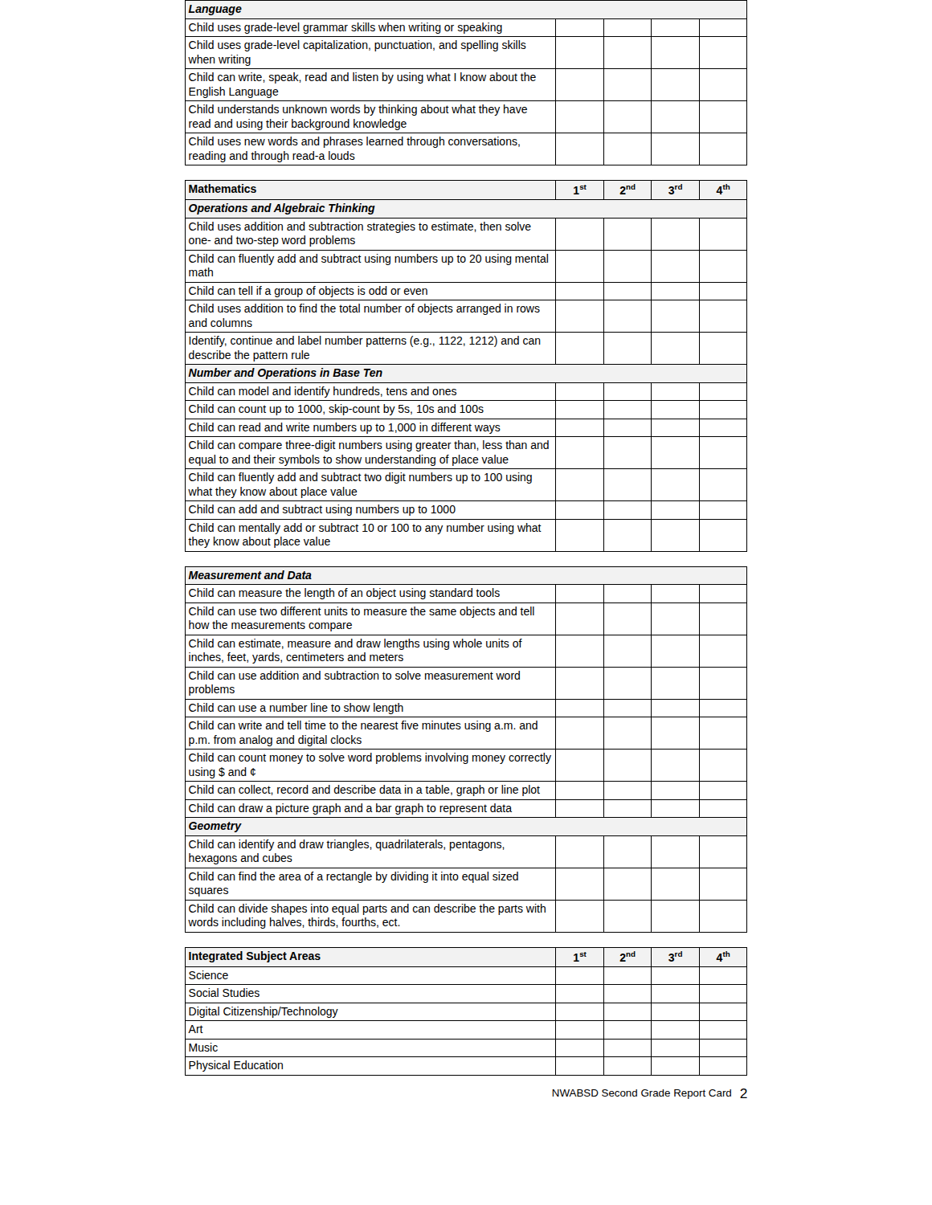| Language |
| Child uses grade-level grammar skills when writing or speaking | | | | |
| Child uses grade-level capitalization, punctuation, and spelling skills when writing | | | | |
| Child can write, speak, read and listen by using what I know about the English Language | | | | |
| Child understands unknown words by thinking about what they have read and using their background knowledge | | | | |
| Child uses new words and phrases learned through conversations, reading and through read-a louds | | | | |
| Mathematics | 1 st | 2 nd | 3 rd | 4 th |
| Operations and Algebraic Thinking |
| Child uses addition and subtraction strategies to estimate, then solve one- and two-step word problems | | | | |
| Child can fluently add and subtract using numbers up to 20 using mental math | | | | |
| Child can tell if a group of objects is odd or even | | | | |
| Child uses addition to find the total number of objects arranged in rows and columns | | | | |
| Identify, continue and label number patterns (e.g., 1122, 1212) and can describe the pattern rule | | | | |
| Number and Operations in Base Ten |
| Child can model and identify hundreds, tens and ones | | | | |
| Child can count up to 1000, skip-count by 5s, 10s and 100s | | | | |
| Child can read and write numbers up to 1,000 in different ways | | | | |
| Child can compare three-digit numbers using greater than, less than and equal to and their symbols to show understanding of place value | | | | |
| Child can fluently add and subtract two digit numbers up to 100 using what they know about place value | | | | |
| Child can add and subtract using numbers up to 1000 | | | | |
| Child can mentally add or subtract 10 or 100 to any number using what they know about place value | | | | |
| Measurement and Data |
| Child can measure the length of an object using standard tools | | | | |
| Child can use two different units to measure the same objects and tell how the measurements compare | | | | |
| Child can estimate, measure and draw lengths using whole units of inches, feet, yards, centimeters and meters | | | | |
| Child can use addition and subtraction to solve measurement word problems | | | | |
| Child can use a number line to show length | | | | |
| Child can write and tell time to the nearest five minutes using a.m. and p.m. from analog and digital clocks | | | | |
| Child can count money to solve word problems involving money correctly using $ and ¢ | | | | |
| Child can collect, record and describe data in a table, graph or line plot | | | | |
| Child can draw a picture graph and a bar graph to represent data | | | | |
| Geometry |
| Child can identify and draw triangles, quadrilaterals, pentagons, hexagons and cubes | | | | |
| Child can find the area of a rectangle by dividing it into equal sized squares | | | | |
| Child can divide shapes into equal parts and can describe the parts with words including halves, thirds, fourths, ect. | | | | |
| Integrated Subject Areas | 1 st | 2 nd | 3 rd | 4 th |
| Science | | | | |
| Social Studies | | | | |
| Digital Citizenship/Technology | | | | |
| Art | | | | |
| Music | | | | |
| Physical Education | | | | |
NWABSD Second Grade Report Card2